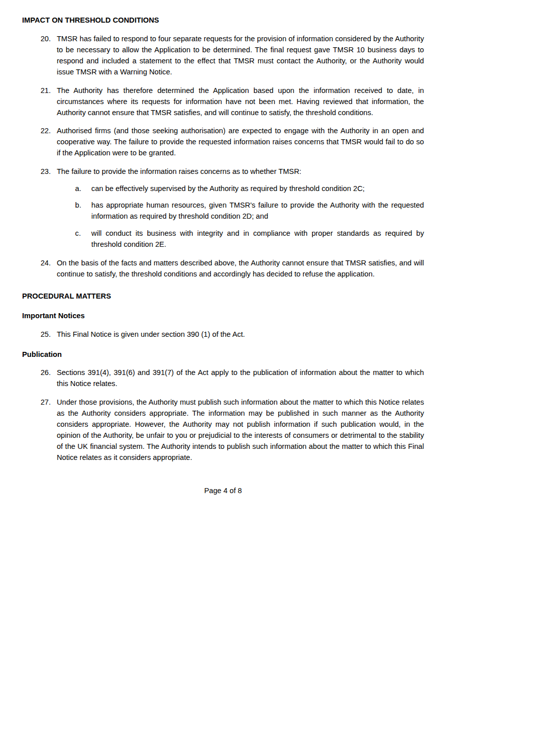Impact on Threshold Conditions
TMSR has failed to respond to four separate requests for the provision of information considered by the Authority to be necessary to allow the Application to be determined. The final request gave TMSR 10 business days to respond and included a statement to the effect that TMSR must contact the Authority, or the Authority would issue TMSR with a Warning Notice.
The Authority has therefore determined the Application based upon the information received to date, in circumstances where its requests for information have not been met. Having reviewed that information, the Authority cannot ensure that TMSR satisfies, and will continue to satisfy, the threshold conditions.
Authorised firms (and those seeking authorisation) are expected to engage with the Authority in an open and cooperative way. The failure to provide the requested information raises concerns that TMSR would fail to do so if the Application were to be granted.
The failure to provide the information raises concerns as to whether TMSR:
can be effectively supervised by the Authority as required by threshold condition 2C;
has appropriate human resources, given TMSR's failure to provide the Authority with the requested information as required by threshold condition 2D; and
will conduct its business with integrity and in compliance with proper standards as required by threshold condition 2E.
On the basis of the facts and matters described above, the Authority cannot ensure that TMSR satisfies, and will continue to satisfy, the threshold conditions and accordingly has decided to refuse the application.
Procedural Matters
Important Notices
This Final Notice is given under section 390 (1) of the Act.
Publication
Sections 391(4), 391(6) and 391(7) of the Act apply to the publication of information about the matter to which this Notice relates.
Under those provisions, the Authority must publish such information about the matter to which this Notice relates as the Authority considers appropriate. The information may be published in such manner as the Authority considers appropriate. However, the Authority may not publish information if such publication would, in the opinion of the Authority, be unfair to you or prejudicial to the interests of consumers or detrimental to the stability of the UK financial system. The Authority intends to publish such information about the matter to which this Final Notice relates as it considers appropriate.
Page 4 of 8